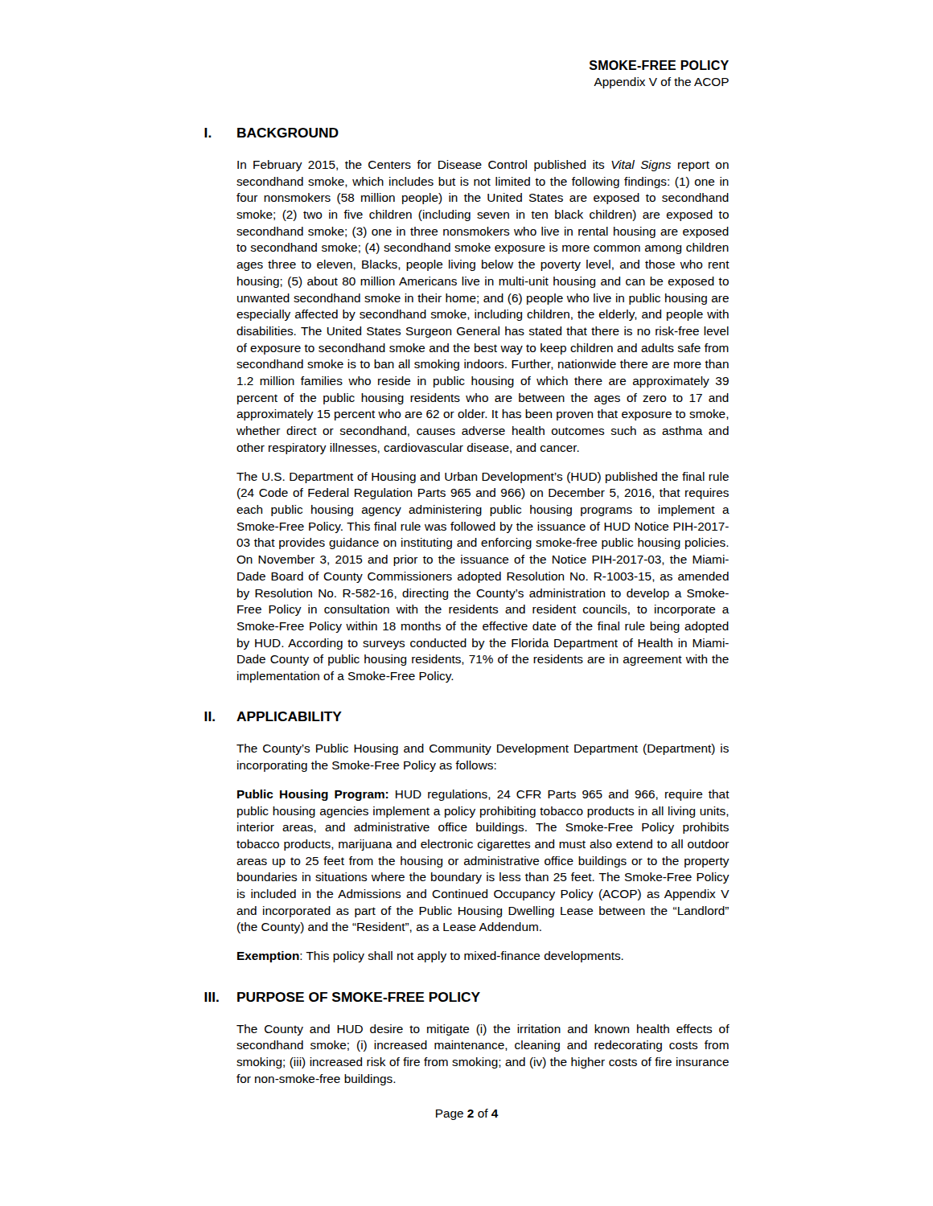SMOKE-FREE POLICY
Appendix V of the ACOP
I. BACKGROUND
In February 2015, the Centers for Disease Control published its Vital Signs report on secondhand smoke, which includes but is not limited to the following findings: (1) one in four nonsmokers (58 million people) in the United States are exposed to secondhand smoke; (2) two in five children (including seven in ten black children) are exposed to secondhand smoke; (3) one in three nonsmokers who live in rental housing are exposed to secondhand smoke; (4) secondhand smoke exposure is more common among children ages three to eleven, Blacks, people living below the poverty level, and those who rent housing; (5) about 80 million Americans live in multi-unit housing and can be exposed to unwanted secondhand smoke in their home; and (6) people who live in public housing are especially affected by secondhand smoke, including children, the elderly, and people with disabilities. The United States Surgeon General has stated that there is no risk-free level of exposure to secondhand smoke and the best way to keep children and adults safe from secondhand smoke is to ban all smoking indoors. Further, nationwide there are more than 1.2 million families who reside in public housing of which there are approximately 39 percent of the public housing residents who are between the ages of zero to 17 and approximately 15 percent who are 62 or older. It has been proven that exposure to smoke, whether direct or secondhand, causes adverse health outcomes such as asthma and other respiratory illnesses, cardiovascular disease, and cancer.
The U.S. Department of Housing and Urban Development’s (HUD) published the final rule (24 Code of Federal Regulation Parts 965 and 966) on December 5, 2016, that requires each public housing agency administering public housing programs to implement a Smoke-Free Policy. This final rule was followed by the issuance of HUD Notice PIH-2017-03 that provides guidance on instituting and enforcing smoke-free public housing policies. On November 3, 2015 and prior to the issuance of the Notice PIH-2017-03, the Miami-Dade Board of County Commissioners adopted Resolution No. R-1003-15, as amended by Resolution No. R-582-16, directing the County’s administration to develop a Smoke-Free Policy in consultation with the residents and resident councils, to incorporate a Smoke-Free Policy within 18 months of the effective date of the final rule being adopted by HUD. According to surveys conducted by the Florida Department of Health in Miami-Dade County of public housing residents, 71% of the residents are in agreement with the implementation of a Smoke-Free Policy.
II. APPLICABILITY
The County’s Public Housing and Community Development Department (Department) is incorporating the Smoke-Free Policy as follows:
Public Housing Program: HUD regulations, 24 CFR Parts 965 and 966, require that public housing agencies implement a policy prohibiting tobacco products in all living units, interior areas, and administrative office buildings. The Smoke-Free Policy prohibits tobacco products, marijuana and electronic cigarettes and must also extend to all outdoor areas up to 25 feet from the housing or administrative office buildings or to the property boundaries in situations where the boundary is less than 25 feet. The Smoke-Free Policy is included in the Admissions and Continued Occupancy Policy (ACOP) as Appendix V and incorporated as part of the Public Housing Dwelling Lease between the “Landlord” (the County) and the “Resident”, as a Lease Addendum.
Exemption: This policy shall not apply to mixed-finance developments.
III. PURPOSE OF SMOKE-FREE POLICY
The County and HUD desire to mitigate (i) the irritation and known health effects of secondhand smoke; (i) increased maintenance, cleaning and redecorating costs from smoking; (iii) increased risk of fire from smoking; and (iv) the higher costs of fire insurance for non-smoke-free buildings.
Page 2 of 4